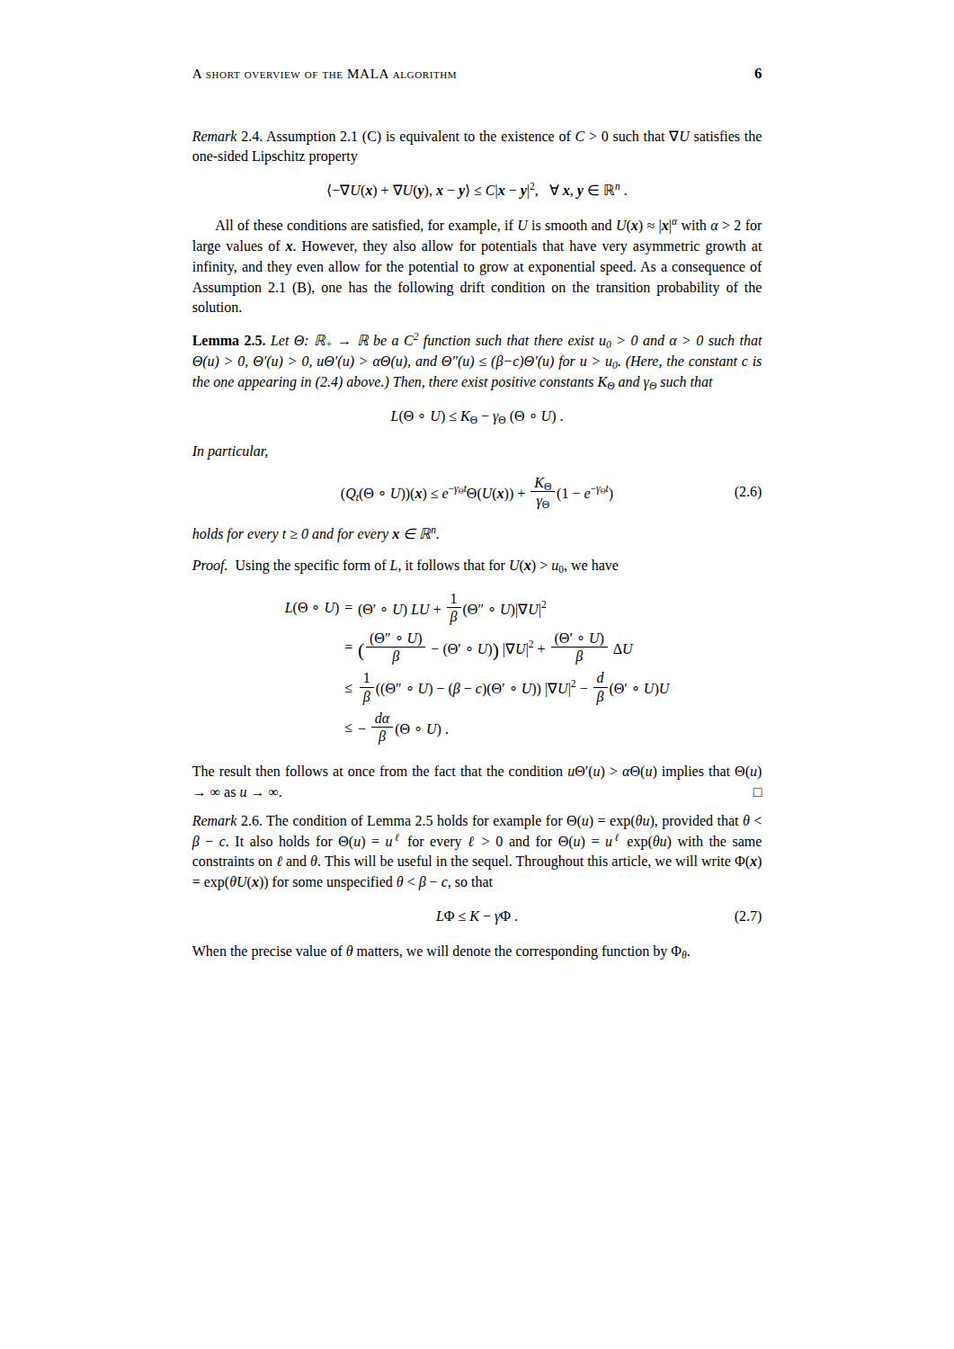A short overview of the MALA algorithm 6
Remark 2.4. Assumption 2.1 (C) is equivalent to the existence of C > 0 such that ∇U satisfies the one-sided Lipschitz property
⟨−∇U(x) + ∇U(y), x − y⟩ ≤ C|x − y|2, ∀ x, y ∈ ℝn .
All of these conditions are satisfied, for example, if U is smooth and U(x) ≈ |x|α with α > 2 for large values of x. However, they also allow for potentials that have very asymmetric growth at infinity, and they even allow for the potential to grow at exponential speed. As a consequence of Assumption 2.1 (B), one has the following drift condition on the transition probability of the solution.
Lemma 2.5. Let Θ: ℝ+ → ℝ be a C2 function such that there exist u0 > 0 and α > 0 such that Θ(u) > 0, Θ′(u) > 0, u Θ′(u) > α Θ(u), and Θ″(u) ≤ (β−c)Θ′(u) for u > u0. (Here, the constant c is the one appearing in (2.4) above.) Then, there exist positive constants KΘ and γΘ such that
L(Θ ∘ U) ≤ KΘ − γΘ (Θ ∘ U) .
In particular,
(Qt(Θ ∘ U))(x) ≤ e−γΘtΘ(U(x)) + KΘ γΘ(1 − e−γΘt)
(2.6)
holds for every t ≥ 0 and for every x ∈ ℝn.
Proof. Using the specific form of L, it follows that for U(x) > u0, we have
L(Θ ∘ U)
=
(Θ′ ∘ U) LU + 1 β(Θ″ ∘ U)|∇U|2
=
((Θ″ ∘ U) β − (Θ′ ∘ U)) |∇U|2 + (Θ′ ∘ U) β ΔU
≤
1 β((Θ″ ∘ U) − (β − c)(Θ′ ∘ U)) |∇U|2 − dβ(Θ′ ∘ U)U
≤
− dα β(Θ ∘ U) .
The result then follows at once from the fact that the condition u Θ′(u) > α Θ(u) implies that Θ(u) → ∞ as u → ∞. □
Remark 2.6. The condition of Lemma 2.5 holds for example for Θ(u) = exp(θu), provided that θ < β − c. It also holds for Θ(u) = uℓ for every ℓ > 0 and for Θ(u) = uℓ exp(θu) with the same constraints on ℓ and θ. This will be useful in the sequel. Throughout this article, we will write Φ(x) = exp(θU(x)) for some unspecified θ < β − c, so that
LΦ ≤ K − γ Φ .
(2.7)
When the precise value of θ matters, we will denote the corresponding function by Φθ.